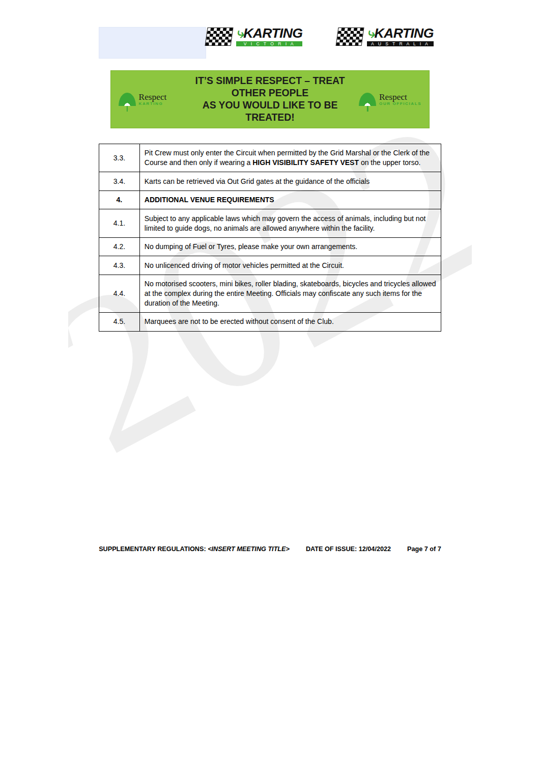2022
⤷KARTING
V I C T O R I A
⤷KARTING
A U S T R A L I A
Respect
KARTING
IT’S SIMPLE RESPECT – TREAT OTHER PEOPLE
AS YOU WOULD LIKE TO BE TREATED!
Respect
OUR OFFICIALS
| 3.3. | Pit Crew must only enter the Circuit when permitted by the Grid Marshal or the Clerk of the Course and then only if wearing a HIGH VISIBILITY SAFETY VEST on the upper torso. |
| 3.4. | Karts can be retrieved via Out Grid gates at the guidance of the officials |
| 4. | ADDITIONAL VENUE REQUIREMENTS |
| 4.1. | Subject to any applicable laws which may govern the access of animals, including but not limited to guide dogs, no animals are allowed anywhere within the facility. |
| 4.2. | No dumping of Fuel or Tyres, please make your own arrangements. |
| 4.3. | No unlicenced driving of motor vehicles permitted at the Circuit. |
| 4.4. | No motorised scooters, mini bikes, roller blading, skateboards, bicycles and tricycles allowed at the complex during the entire Meeting. Officials may confiscate any such items for the duration of the Meeting. |
| 4.5. | Marquees are not to be erected without consent of the Club. |
SUPPLEMENTARY REGULATIONS: <INSERT MEETING TITLE>
DATE OF ISSUE: 12/04/2022
Page 7 of 7